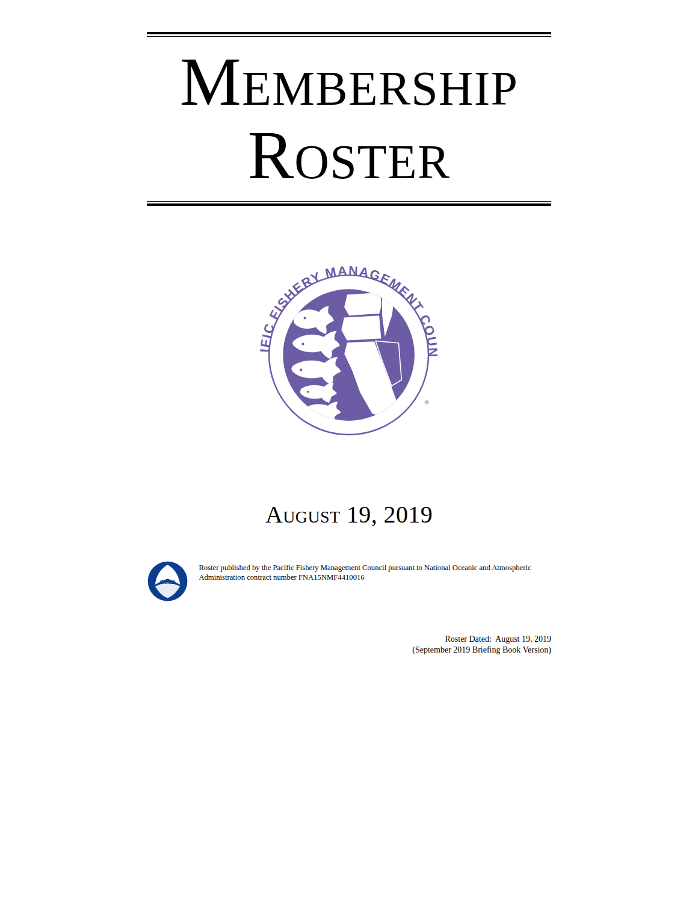Membership
Roster
PACIFIC FISHERY MANAGEMENT COUNCIL ®
August 19, 2019
noaa
Roster published by the Pacific Fishery Management Council pursuant to National Oceanic and Atmospheric Administration contract number FNA15NMF4410016
Roster Dated: August 19, 2019
(September 2019 Briefing Book Version)